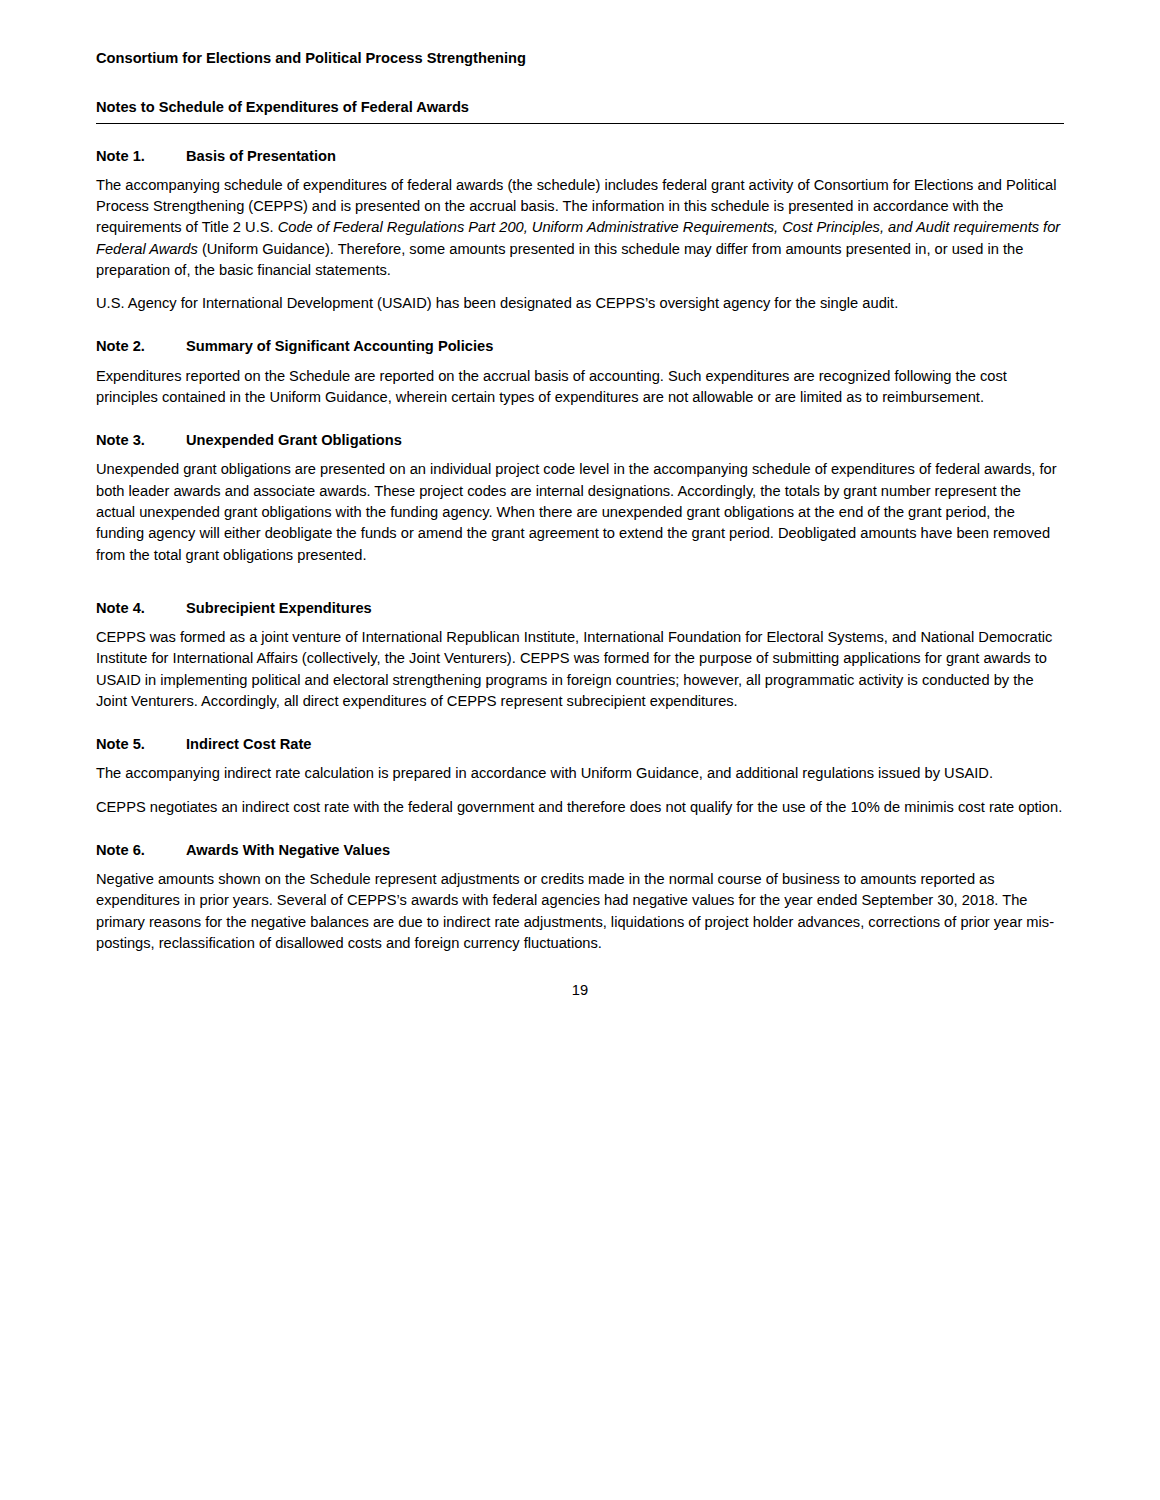Consortium for Elections and Political Process Strengthening
Notes to Schedule of Expenditures of Federal Awards
Note 1. Basis of Presentation
The accompanying schedule of expenditures of federal awards (the schedule) includes federal grant activity of Consortium for Elections and Political Process Strengthening (CEPPS) and is presented on the accrual basis. The information in this schedule is presented in accordance with the requirements of Title 2 U.S. Code of Federal Regulations Part 200, Uniform Administrative Requirements, Cost Principles, and Audit requirements for Federal Awards (Uniform Guidance). Therefore, some amounts presented in this schedule may differ from amounts presented in, or used in the preparation of, the basic financial statements.
U.S. Agency for International Development (USAID) has been designated as CEPPS’s oversight agency for the single audit.
Note 2. Summary of Significant Accounting Policies
Expenditures reported on the Schedule are reported on the accrual basis of accounting. Such expenditures are recognized following the cost principles contained in the Uniform Guidance, wherein certain types of expenditures are not allowable or are limited as to reimbursement.
Note 3. Unexpended Grant Obligations
Unexpended grant obligations are presented on an individual project code level in the accompanying schedule of expenditures of federal awards, for both leader awards and associate awards. These project codes are internal designations. Accordingly, the totals by grant number represent the actual unexpended grant obligations with the funding agency. When there are unexpended grant obligations at the end of the grant period, the funding agency will either deobligate the funds or amend the grant agreement to extend the grant period. Deobligated amounts have been removed from the total grant obligations presented.
Note 4. Subrecipient Expenditures
CEPPS was formed as a joint venture of International Republican Institute, International Foundation for Electoral Systems, and National Democratic Institute for International Affairs (collectively, the Joint Venturers). CEPPS was formed for the purpose of submitting applications for grant awards to USAID in implementing political and electoral strengthening programs in foreign countries; however, all programmatic activity is conducted by the Joint Venturers. Accordingly, all direct expenditures of CEPPS represent subrecipient expenditures.
Note 5. Indirect Cost Rate
The accompanying indirect rate calculation is prepared in accordance with Uniform Guidance, and additional regulations issued by USAID.
CEPPS negotiates an indirect cost rate with the federal government and therefore does not qualify for the use of the 10% de minimis cost rate option.
Note 6. Awards With Negative Values
Negative amounts shown on the Schedule represent adjustments or credits made in the normal course of business to amounts reported as expenditures in prior years. Several of CEPPS’s awards with federal agencies had negative values for the year ended September 30, 2018. The primary reasons for the negative balances are due to indirect rate adjustments, liquidations of project holder advances, corrections of prior year mis-postings, reclassification of disallowed costs and foreign currency fluctuations.
19